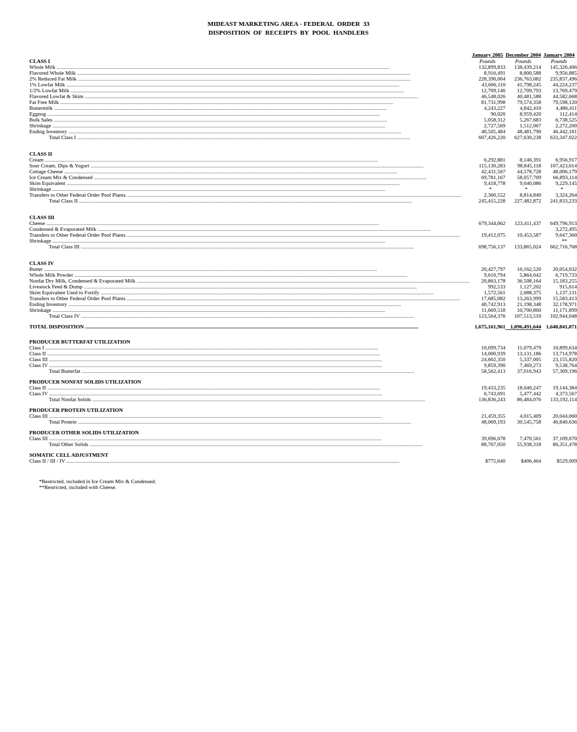MIDEAST MARKETING AREA - FEDERAL ORDER 33
DISPOSITION OF RECEIPTS BY POOL HANDLERS
| | January 2005 | December 2004 | January 2004 |
| --- | --- | --- | --- |
| CLASS I | Pounds | Pounds | Pounds |
| Whole Milk | 132,899,833 | 138,439,214 | 145,326,406 |
| Flavored Whole Milk | 8,916,491 | 8,800,588 | 9,956,885 |
| 2% Reduced Fat Milk | 228,390,004 | 236,763,082 | 235,837,496 |
| 1% Lowfat Milk | 43,606,110 | 41,798,245 | 44,224,237 |
| 1/2% Lowfat Milk | 12,709,146 | 12,709,793 | 13,769,479 |
| Flavored Lowfat & Skim | 46,548,026 | 40,481,588 | 44,582,668 |
| Fat Free Milk | 81,731,998 | 79,574,358 | 79,598,120 |
| Buttermilk | 4,243,227 | 4,842,410 | 4,486,411 |
| Eggnog | 90,020 | 8,959,420 | 112,414 |
| Bulk Sales | 5,058,312 | 5,267,683 | 6,738,525 |
| Shrinkage | 2,727,569 | 1,512,067 | 2,272,200 |
| Ending Inventory | 40,505,484 | 48,481,790 | 46,442,181 |
| Total Class I | 607,426,220 | 627,630,238 | 633,347,022 |
| CLASS II | | | |
| Cream | 6,292,881 | 8,146,391 | 6,956,917 |
| Sour Cream, Dips & Yogurt | 115,130,283 | 98,845,118 | 107,423,614 |
| Cottage Cheese | 42,431,567 | 44,578,728 | 48,006,179 |
| Ice Cream Mix & Condensed | 69,781,167 | 58,057,709 | 66,893,114 |
| Skim Equivalent | 9,418,778 | 9,040,086 | 9,229,145 |
| Shrinkage | * | * | * |
| Transfers to Other Federal Order Pool Plants. | 2,360,552 | 8,814,840 | 3,324,264 |
| Total Class II | 245,415,228 | 227,482,872 | 241,833,233 |
| CLASS III | | | |
| Cheese | 679,344,062 | 123,411,437 | 649,796,913 |
| Condensed & Evaporated Milk | | | 3,272,495 |
| Transfers to Other Federal Order Pool Plants | 19,412,075 | 10,453,587 | 9,647,360 |
| Shrinkage | | | ** |
| Total Class III | 698,756,137 | 133,865,024 | 662,716,768 |
| CLASS IV | | | |
| Butter | 20,427,797 | 16,162,520 | 20,054,032 |
| Whole Milk Powder | 9,610,794 | 5,864,042 | 6,719,733 |
| Nonfat Dry Milk, Condensed & Evaporated Milk | 20,863,178 | 36,508,164 | 15,183,255 |
| Livestock Feed & Dump | 992,533 | 1,127,202 | 915,614 |
| Skim Equivalent Used to Fortify | 1,572,561 | 2,688,375 | 1,137,131 |
| Transfers to Other Federal Order Pool Plants | 17,685,082 | 13,263,999 | 15,583,413 |
| Ending Inventory | 40,742,913 | 21,198,348 | 32,178,971 |
| Shrinkage | 11,669,518 | 10,700,860 | 11,171,899 |
| Total Class IV | 123,564,376 | 107,513,510 | 102,944,048 |
| TOTAL DISPOSITION | 1,675,161,961 | 1,096,491,644 | 1,640,841,071 |
| PRODUCER BUTTERFAT UTILIZATION | | | |
| Class I | 10,099,734 | 11,079,479 | 10,899,634 |
| Class II | 14,000,939 | 13,131,186 | 13,714,978 |
| Class III | 24,602,350 | 5,337,005 | 23,155,820 |
| Class IV | 9,859,390 | 7,469,273 | 9,538,764 |
| Total Butterfat | 58,562,413 | 37,016,943 | 57,309,196 |
| PRODUCER NONFAT SOLIDS UTILIZATION | | | |
| Class II | 19,433,235 | 18,040,247 | 19,144,384 |
| Class IV | 6,743,691 | 5,477,442 | 4,373,567 |
| Total Nonfat Solids | 136,836,243 | 86,484,076 | 133,192,114 |
| PRODUCER PROTEIN UTILIZATION | | | |
| Class III | 21,459,355 | 4,015,409 | 20,044,060 |
| Total Protein | 48,069,193 | 30,545,758 | 46,840,636 |
| PRODUCER OTHER SOLIDS UTILIZATION | | | |
| Class III | 39,696,678 | 7,470,561 | 37,109,070 |
| Total Other Solids | 88,767,050 | 55,938,318 | 86,351,478 |
| SOMATIC CELL ADJUSTMENT | | | |
| Class II / III / IV | $775,640 | $406,464 | $529,009 |
*Restricted, included in Ice Cream Mix & Condensed.
**Restricted, included with Cheese.